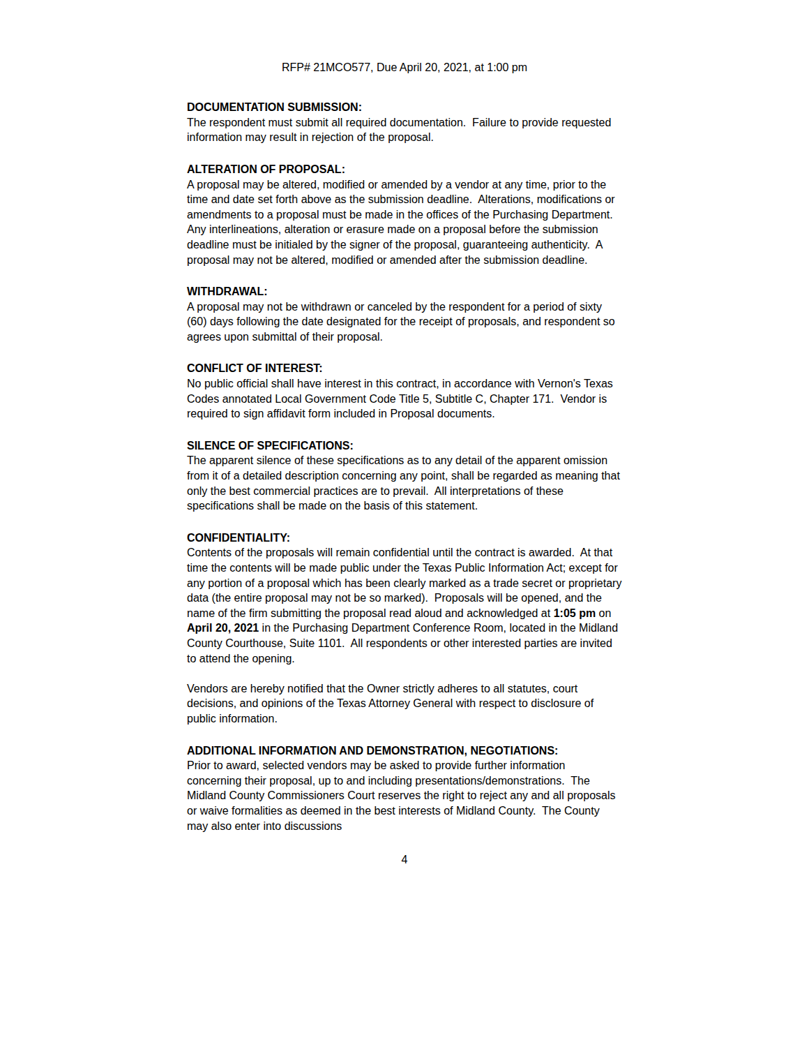RFP# 21MCO577, Due April 20, 2021, at 1:00 pm
DOCUMENTATION SUBMISSION:
The respondent must submit all required documentation. Failure to provide requested information may result in rejection of the proposal.
ALTERATION OF PROPOSAL:
A proposal may be altered, modified or amended by a vendor at any time, prior to the time and date set forth above as the submission deadline. Alterations, modifications or amendments to a proposal must be made in the offices of the Purchasing Department. Any interlineations, alteration or erasure made on a proposal before the submission deadline must be initialed by the signer of the proposal, guaranteeing authenticity. A proposal may not be altered, modified or amended after the submission deadline.
WITHDRAWAL:
A proposal may not be withdrawn or canceled by the respondent for a period of sixty (60) days following the date designated for the receipt of proposals, and respondent so agrees upon submittal of their proposal.
CONFLICT OF INTEREST:
No public official shall have interest in this contract, in accordance with Vernon's Texas Codes annotated Local Government Code Title 5, Subtitle C, Chapter 171. Vendor is required to sign affidavit form included in Proposal documents.
SILENCE OF SPECIFICATIONS:
The apparent silence of these specifications as to any detail of the apparent omission from it of a detailed description concerning any point, shall be regarded as meaning that only the best commercial practices are to prevail. All interpretations of these specifications shall be made on the basis of this statement.
CONFIDENTIALITY:
Contents of the proposals will remain confidential until the contract is awarded. At that time the contents will be made public under the Texas Public Information Act; except for any portion of a proposal which has been clearly marked as a trade secret or proprietary data (the entire proposal may not be so marked). Proposals will be opened, and the name of the firm submitting the proposal read aloud and acknowledged at 1:05 pm on April 20, 2021 in the Purchasing Department Conference Room, located in the Midland County Courthouse, Suite 1101. All respondents or other interested parties are invited to attend the opening.
Vendors are hereby notified that the Owner strictly adheres to all statutes, court decisions, and opinions of the Texas Attorney General with respect to disclosure of public information.
ADDITIONAL INFORMATION AND DEMONSTRATION, NEGOTIATIONS:
Prior to award, selected vendors may be asked to provide further information concerning their proposal, up to and including presentations/demonstrations. The Midland County Commissioners Court reserves the right to reject any and all proposals or waive formalities as deemed in the best interests of Midland County. The County may also enter into discussions
4